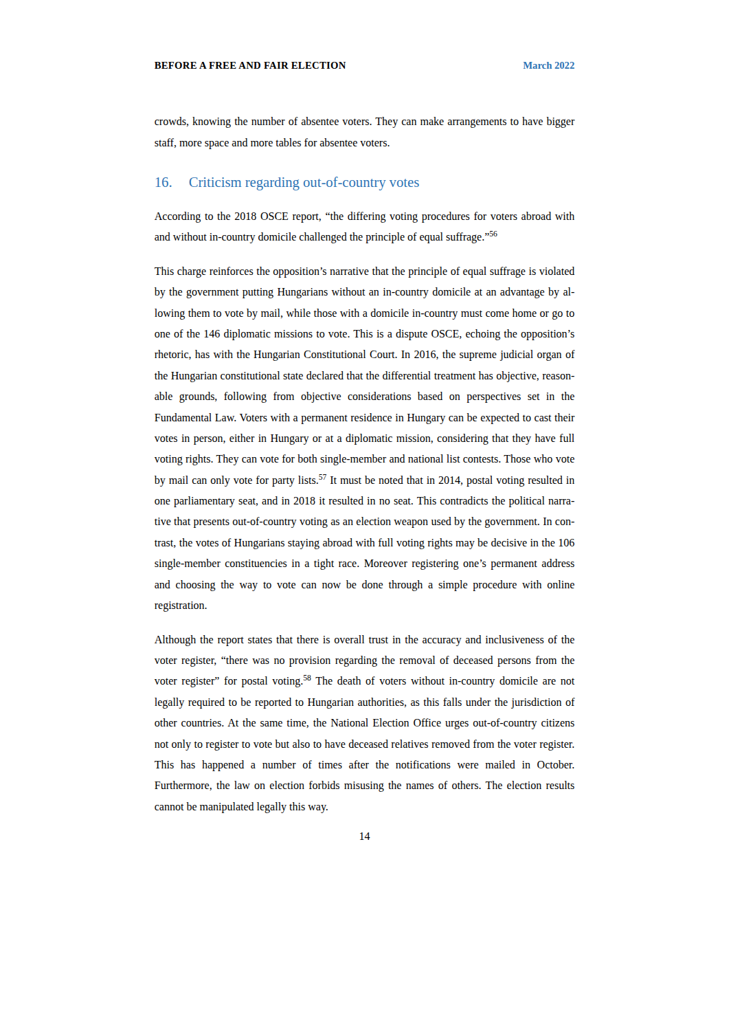BEFORE A FREE AND FAIR ELECTION March 2022
crowds, knowing the number of absentee voters. They can make arrangements to have bigger staff, more space and more tables for absentee voters.
16. Criticism regarding out-of-country votes
According to the 2018 OSCE report, “the differing voting procedures for voters abroad with and without in-country domicile challenged the principle of equal suffrage.”56
This charge reinforces the opposition’s narrative that the principle of equal suffrage is violated by the government putting Hungarians without an in-country domicile at an advantage by allowing them to vote by mail, while those with a domicile in-country must come home or go to one of the 146 diplomatic missions to vote. This is a dispute OSCE, echoing the opposition’s rhetoric, has with the Hungarian Constitutional Court. In 2016, the supreme judicial organ of the Hungarian constitutional state declared that the differential treatment has objective, reasonable grounds, following from objective considerations based on perspectives set in the Fundamental Law. Voters with a permanent residence in Hungary can be expected to cast their votes in person, either in Hungary or at a diplomatic mission, considering that they have full voting rights. They can vote for both single-member and national list contests. Those who vote by mail can only vote for party lists.57 It must be noted that in 2014, postal voting resulted in one parliamentary seat, and in 2018 it resulted in no seat. This contradicts the political narrative that presents out-of-country voting as an election weapon used by the government. In contrast, the votes of Hungarians staying abroad with full voting rights may be decisive in the 106 single-member constituencies in a tight race. Moreover registering one’s permanent address and choosing the way to vote can now be done through a simple procedure with online registration.
Although the report states that there is overall trust in the accuracy and inclusiveness of the voter register, “there was no provision regarding the removal of deceased persons from the voter register” for postal voting.58 The death of voters without in-country domicile are not legally required to be reported to Hungarian authorities, as this falls under the jurisdiction of other countries. At the same time, the National Election Office urges out-of-country citizens not only to register to vote but also to have deceased relatives removed from the voter register. This has happened a number of times after the notifications were mailed in October. Furthermore, the law on election forbids misusing the names of others. The election results cannot be manipulated legally this way.
14